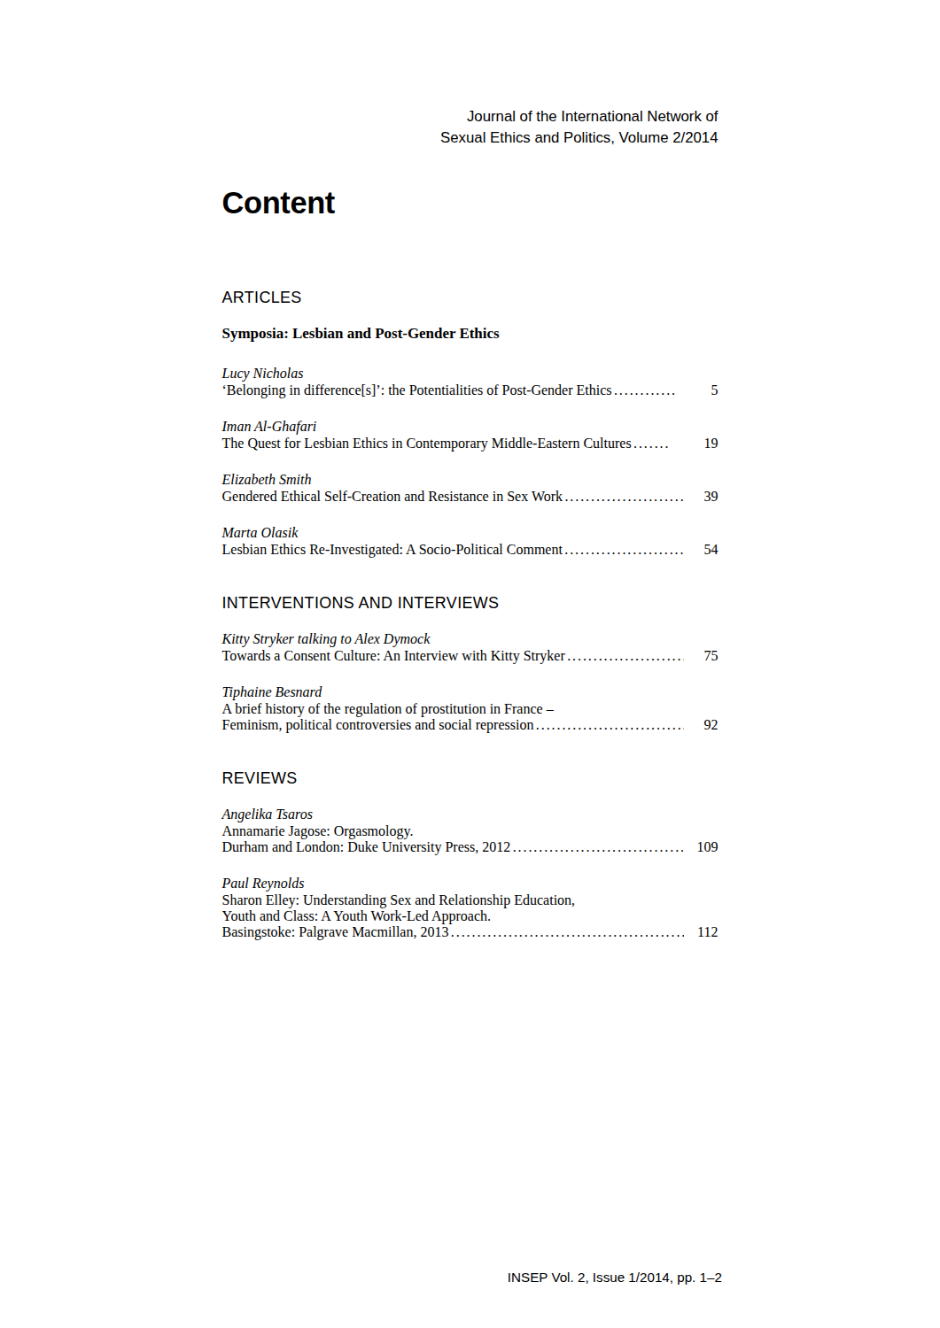Journal of the International Network of
Sexual Ethics and Politics, Volume 2/2014
Content
ARTICLES
Symposia: Lesbian and Post-Gender Ethics
Lucy Nicholas ‘Belonging in difference[s]’: the Potentialities of Post-Gender Ethics ............ 5
Iman Al-Ghafari The Quest for Lesbian Ethics in Contemporary Middle-Eastern Cultures ....... 19
Elizabeth Smith Gendered Ethical Self-Creation and Resistance in Sex Work .......................... 39
Marta Olasik Lesbian Ethics Re-Investigated: A Socio-Political Comment .......................... 54
INTERVENTIONS AND INTERVIEWS
Kitty Stryker talking to Alex Dymock Towards a Consent Culture: An Interview with Kitty Stryker ......................... 75
Tiphaine Besnard A brief history of the regulation of prostitution in France – Feminism, political controversies and social repression ................................. 92
REVIEWS
Angelika Tsaros Annamarie Jagose: Orgasmology. Durham and London: Duke University Press, 2012 .................................................... 109
Paul Reynolds Sharon Elley: Understanding Sex and Relationship Education, Youth and Class: A Youth Work-Led Approach. Basingstoke: Palgrave Macmillan, 2013 ..................................................................... 112
INSEP Vol. 2, Issue 1/2014, pp. 1–2